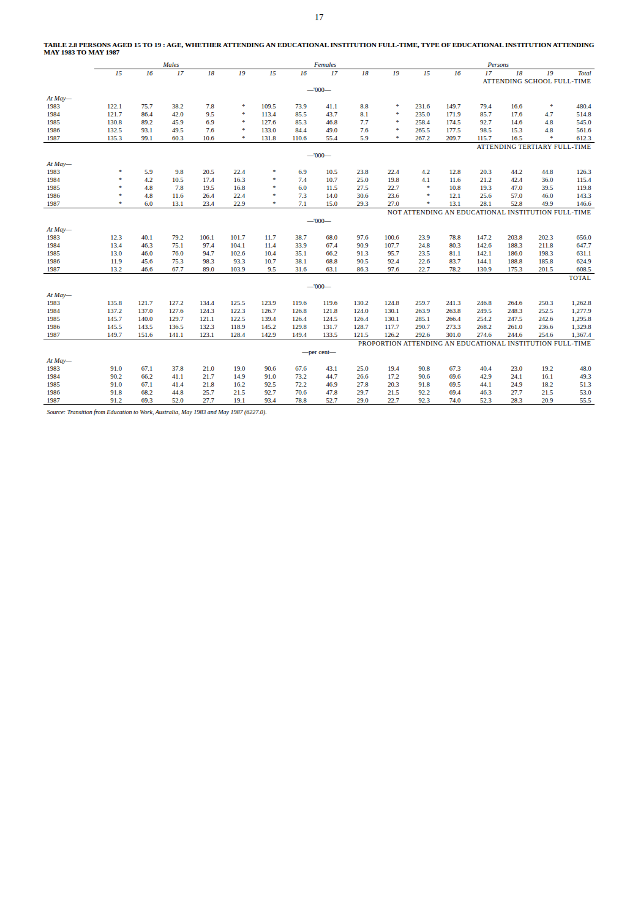17
TABLE 2.8 PERSONS AGED 15 TO 19 : AGE, WHETHER ATTENDING AN EDUCATIONAL INSTITUTION FULL-TIME, TYPE OF EDUCATIONAL INSTITUTION ATTENDING MAY 1983 TO MAY 1987
| | Males | Females | Persons |
| --- | --- | --- | --- |
| | 15 | 16 | 17 | 18 | 19 | 15 | 16 | 17 | 18 | 19 | 15 | 16 | 17 | 18 | 19 | Total |
| ATTENDING SCHOOL FULL-TIME |
| —'000— |
| At May— | |
| 1983 | 122.1 | 75.7 | 38.2 | 7.8 | * | 109.5 | 73.9 | 41.1 | 8.8 | * | 231.6 | 149.7 | 79.4 | 16.6 | * | 480.4 |
| 1984 | 121.7 | 86.4 | 42.0 | 9.5 | * | 113.4 | 85.5 | 43.7 | 8.1 | * | 235.0 | 171.9 | 85.7 | 17.6 | 4.7 | 514.8 |
| 1985 | 130.8 | 89.2 | 45.9 | 6.9 | * | 127.6 | 85.3 | 46.8 | 7.7 | * | 258.4 | 174.5 | 92.7 | 14.6 | 4.8 | 545.0 |
| 1986 | 132.5 | 93.1 | 49.5 | 7.6 | * | 133.0 | 84.4 | 49.0 | 7.6 | * | 265.5 | 177.5 | 98.5 | 15.3 | 4.8 | 561.6 |
| 1987 | 135.3 | 99.1 | 60.3 | 10.6 | * | 131.8 | 110.6 | 55.4 | 5.9 | * | 267.2 | 209.7 | 115.7 | 16.5 | * | 612.3 |
| ATTENDING TERTIARY FULL-TIME |
| —'000— |
| At May— | |
| 1983 | * | 5.9 | 9.8 | 20.5 | 22.4 | * | 6.9 | 10.5 | 23.8 | 22.4 | 4.2 | 12.8 | 20.3 | 44.2 | 44.8 | 126.3 |
| 1984 | * | 4.2 | 10.5 | 17.4 | 16.3 | * | 7.4 | 10.7 | 25.0 | 19.8 | 4.1 | 11.6 | 21.2 | 42.4 | 36.0 | 115.4 |
| 1985 | * | 4.8 | 7.8 | 19.5 | 16.8 | * | 6.0 | 11.5 | 27.5 | 22.7 | * | 10.8 | 19.3 | 47.0 | 39.5 | 119.8 |
| 1986 | * | 4.8 | 11.6 | 26.4 | 22.4 | * | 7.3 | 14.0 | 30.6 | 23.6 | * | 12.1 | 25.6 | 57.0 | 46.0 | 143.3 |
| 1987 | * | 6.0 | 13.1 | 23.4 | 22.9 | * | 7.1 | 15.0 | 29.3 | 27.0 | * | 13.1 | 28.1 | 52.8 | 49.9 | 146.6 |
| NOT ATTENDING AN EDUCATIONAL INSTITUTION FULL-TIME |
| —'000— |
| At May— | |
| 1983 | 12.3 | 40.1 | 79.2 | 106.1 | 101.7 | 11.7 | 38.7 | 68.0 | 97.6 | 100.6 | 23.9 | 78.8 | 147.2 | 203.8 | 202.3 | 656.0 |
| 1984 | 13.4 | 46.3 | 75.1 | 97.4 | 104.1 | 11.4 | 33.9 | 67.4 | 90.9 | 107.7 | 24.8 | 80.3 | 142.6 | 188.3 | 211.8 | 647.7 |
| 1985 | 13.0 | 46.0 | 76.0 | 94.7 | 102.6 | 10.4 | 35.1 | 66.2 | 91.3 | 95.7 | 23.5 | 81.1 | 142.1 | 186.0 | 198.3 | 631.1 |
| 1986 | 11.9 | 45.6 | 75.3 | 98.3 | 93.3 | 10.7 | 38.1 | 68.8 | 90.5 | 92.4 | 22.6 | 83.7 | 144.1 | 188.8 | 185.8 | 624.9 |
| 1987 | 13.2 | 46.6 | 67.7 | 89.0 | 103.9 | 9.5 | 31.6 | 63.1 | 86.3 | 97.6 | 22.7 | 78.2 | 130.9 | 175.3 | 201.5 | 608.5 |
| TOTAL |
| —'000— |
| At May— | |
| 1983 | 135.8 | 121.7 | 127.2 | 134.4 | 125.5 | 123.9 | 119.6 | 119.6 | 130.2 | 124.8 | 259.7 | 241.3 | 246.8 | 264.6 | 250.3 | 1,262.8 |
| 1984 | 137.2 | 137.0 | 127.6 | 124.3 | 122.3 | 126.7 | 126.8 | 121.8 | 124.0 | 130.1 | 263.9 | 263.8 | 249.5 | 248.3 | 252.5 | 1,277.9 |
| 1985 | 145.7 | 140.0 | 129.7 | 121.1 | 122.5 | 139.4 | 126.4 | 124.5 | 126.4 | 130.1 | 285.1 | 266.4 | 254.2 | 247.5 | 242.6 | 1,295.8 |
| 1986 | 145.5 | 143.5 | 136.5 | 132.3 | 118.9 | 145.2 | 129.8 | 131.7 | 128.7 | 117.7 | 290.7 | 273.3 | 268.2 | 261.0 | 236.6 | 1,329.8 |
| 1987 | 149.7 | 151.6 | 141.1 | 123.1 | 128.4 | 142.9 | 149.4 | 133.5 | 121.5 | 126.2 | 292.6 | 301.0 | 274.6 | 244.6 | 254.6 | 1,367.4 |
| PROPORTION ATTENDING AN EDUCATIONAL INSTITUTION FULL-TIME |
| —per cent— |
| At May— | |
| 1983 | 91.0 | 67.1 | 37.8 | 21.0 | 19.0 | 90.6 | 67.6 | 43.1 | 25.0 | 19.4 | 90.8 | 67.3 | 40.4 | 23.0 | 19.2 | 48.0 |
| 1984 | 90.2 | 66.2 | 41.1 | 21.7 | 14.9 | 91.0 | 73.2 | 44.7 | 26.6 | 17.2 | 90.6 | 69.6 | 42.9 | 24.1 | 16.1 | 49.3 |
| 1985 | 91.0 | 67.1 | 41.4 | 21.8 | 16.2 | 92.5 | 72.2 | 46.9 | 27.8 | 20.3 | 91.8 | 69.5 | 44.1 | 24.9 | 18.2 | 51.3 |
| 1986 | 91.8 | 68.2 | 44.8 | 25.7 | 21.5 | 92.7 | 70.6 | 47.8 | 29.7 | 21.5 | 92.2 | 69.4 | 46.3 | 27.7 | 21.5 | 53.0 |
| 1987 | 91.2 | 69.3 | 52.0 | 27.7 | 19.1 | 93.4 | 78.8 | 52.7 | 29.0 | 22.7 | 92.3 | 74.0 | 52.3 | 28.3 | 20.9 | 55.5 |
| Source: Transition from Education to Work, Australia, May 1983 and May 1987 (6227.0). |